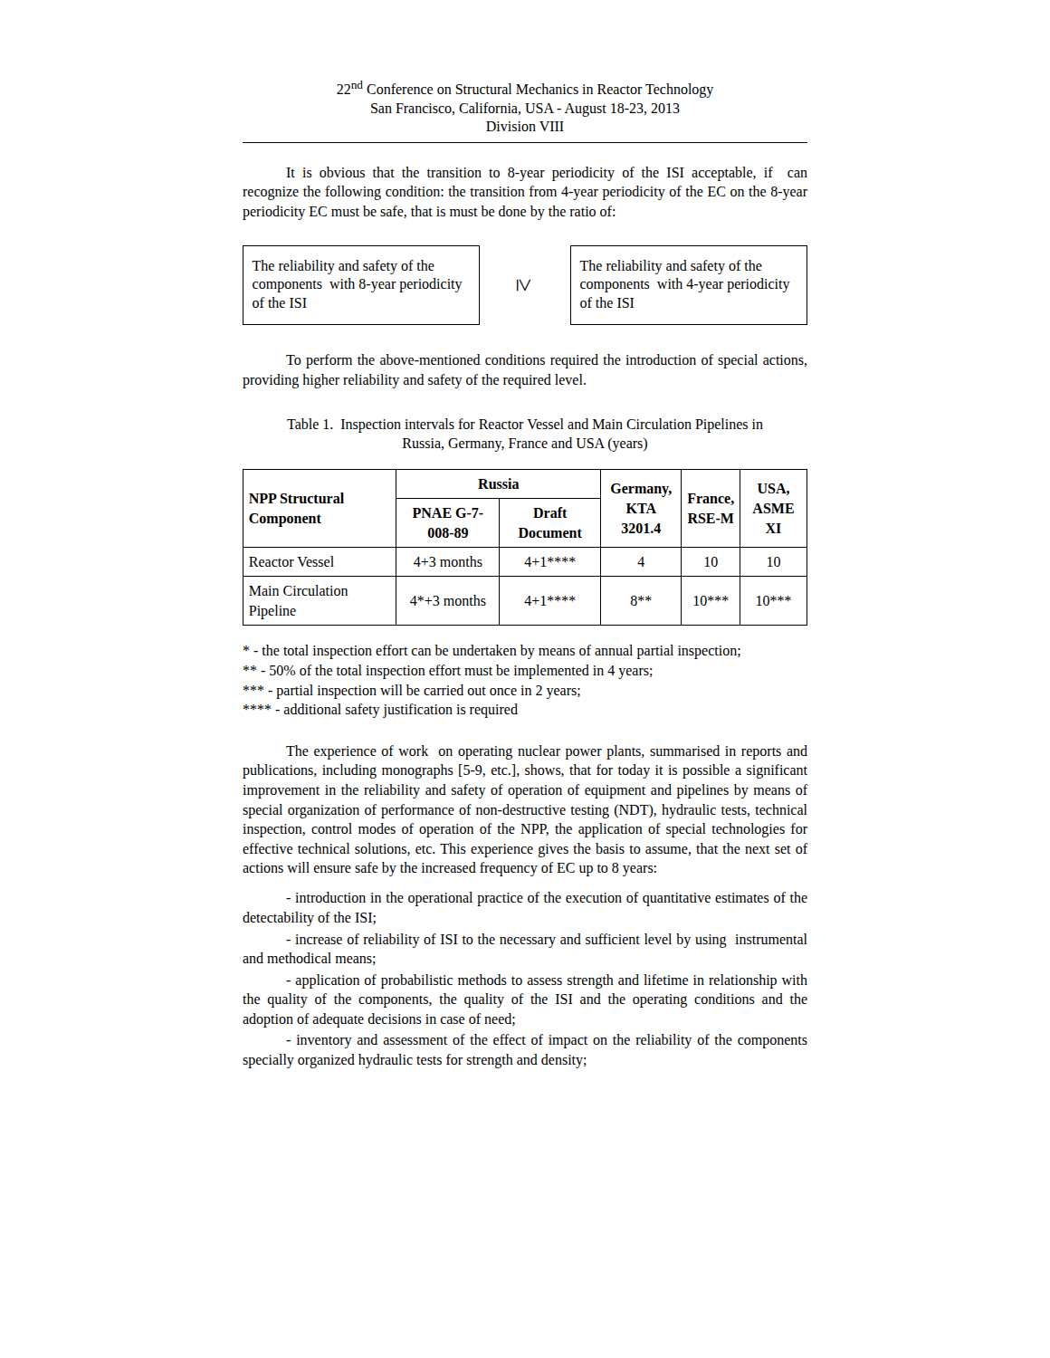22nd Conference on Structural Mechanics in Reactor Technology San Francisco, California, USA - August 18-23, 2013 Division VIII
It is obvious that the transition to 8-year periodicity of the ISI acceptable, if can recognize the following condition: the transition from 4-year periodicity of the EC on the 8-year periodicity EC must be safe, that is must be done by the ratio of:
The reliability and safety of the components with 8-year periodicity of the ISI
≥
The reliability and safety of the components with 4-year periodicity of the ISI
To perform the above-mentioned conditions required the introduction of special actions, providing higher reliability and safety of the required level.
Table 1. Inspection intervals for Reactor Vessel and Main Circulation Pipelines in
Russia, Germany, France and USA (years)
| NPP Structural Component | Russia | Germany, KTA 3201.4 | France, RSE-M | USA, ASME XI |
| --- | --- | --- | --- | --- |
| PNAE G-7-008-89 | Draft Document |
| Reactor Vessel | 4+3 months | 4+1**** | 4 | 10 | 10 |
| Main Circulation Pipeline | 4*+3 months | 4+1**** | 8** | 10*** | 10*** |
* - the total inspection effort can be undertaken by means of annual partial inspection;
** - 50% of the total inspection effort must be implemented in 4 years;
*** - partial inspection will be carried out once in 2 years;
**** - additional safety justification is required
The experience of work on operating nuclear power plants, summarised in reports and publications, including monographs [5-9, etc.], shows, that for today it is possible a significant improvement in the reliability and safety of operation of equipment and pipelines by means of special organization of performance of non-destructive testing (NDT), hydraulic tests, technical inspection, control modes of operation of the NPP, the application of special technologies for effective technical solutions, etc. This experience gives the basis to assume, that the next set of actions will ensure safe by the increased frequency of EC up to 8 years:
- introduction in the operational practice of the execution of quantitative estimates of the detectability of the ISI;
- increase of reliability of ISI to the necessary and sufficient level by using instrumental and methodical means;
- application of probabilistic methods to assess strength and lifetime in relationship with the quality of the components, the quality of the ISI and the operating conditions and the adoption of adequate decisions in case of need;
- inventory and assessment of the effect of impact on the reliability of the components specially organized hydraulic tests for strength and density;